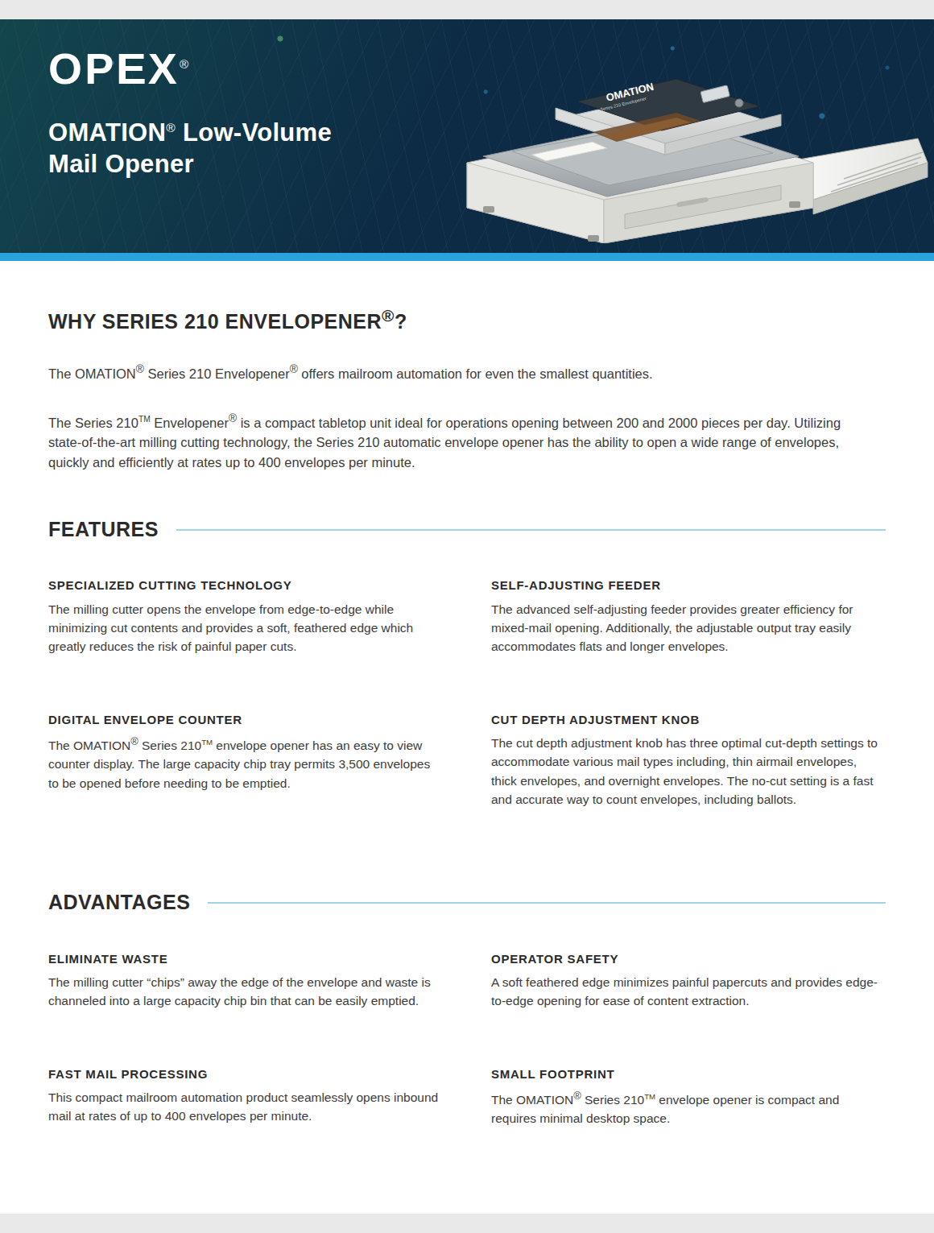OPEX®
OMATION® Low-Volume
Mail Opener
OMATION Series 210 Envelopener
WHY SERIES 210 ENVELOPENER®?
The OMATION® Series 210 Envelopener® offers mailroom automation for even the smallest quantities.
The Series 210TM Envelopener® is a compact tabletop unit ideal for operations opening between 200 and 2000 pieces per day. Utilizing state-of-the-art milling cutting technology, the Series 210 automatic envelope opener has the ability to open a wide range of envelopes, quickly and efficiently at rates up to 400 envelopes per minute.
FEATURES
Specialized Cutting Technology
The milling cutter opens the envelope from edge-to-edge while minimizing cut contents and provides a soft, feathered edge which greatly reduces the risk of painful paper cuts.
Self-Adjusting Feeder
The advanced self-adjusting feeder provides greater efficiency for mixed-mail opening. Additionally, the adjustable output tray easily accommodates flats and longer envelopes.
Digital Envelope Counter
The OMATION® Series 210TM envelope opener has an easy to view counter display. The large capacity chip tray permits 3,500 envelopes to be opened before needing to be emptied.
Cut Depth Adjustment Knob
The cut depth adjustment knob has three optimal cut-depth settings to accommodate various mail types including, thin airmail envelopes, thick envelopes, and overnight envelopes. The no-cut setting is a fast and accurate way to count envelopes, including ballots.
ADVANTAGES
Eliminate Waste
The milling cutter “chips” away the edge of the envelope and waste is channeled into a large capacity chip bin that can be easily emptied.
Operator Safety
A soft feathered edge minimizes painful papercuts and provides edge-to-edge opening for ease of content extraction.
Fast Mail Processing
This compact mailroom automation product seamlessly opens inbound mail at rates of up to 400 envelopes per minute.
Small Footprint
The OMATION® Series 210TM envelope opener is compact and requires minimal desktop space.